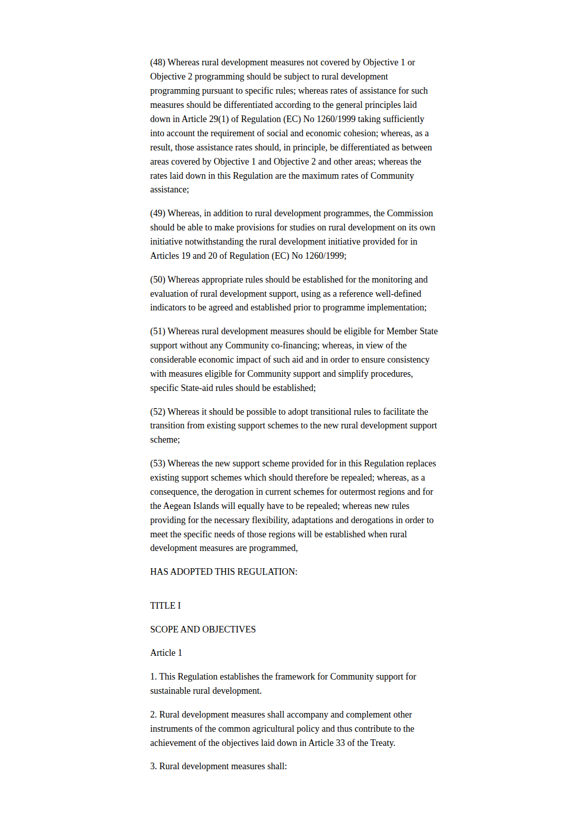(48) Whereas rural development measures not covered by Objective 1 or Objective 2 programming should be subject to rural development programming pursuant to specific rules; whereas rates of assistance for such measures should be differentiated according to the general principles laid down in Article 29(1) of Regulation (EC) No 1260/1999 taking sufficiently into account the requirement of social and economic cohesion; whereas, as a result, those assistance rates should, in principle, be differentiated as between areas covered by Objective 1 and Objective 2 and other areas; whereas the rates laid down in this Regulation are the maximum rates of Community assistance;
(49) Whereas, in addition to rural development programmes, the Commission should be able to make provisions for studies on rural development on its own initiative notwithstanding the rural development initiative provided for in Articles 19 and 20 of Regulation (EC) No 1260/1999;
(50) Whereas appropriate rules should be established for the monitoring and evaluation of rural development support, using as a reference well-defined indicators to be agreed and established prior to programme implementation;
(51) Whereas rural development measures should be eligible for Member State support without any Community co-financing; whereas, in view of the considerable economic impact of such aid and in order to ensure consistency with measures eligible for Community support and simplify procedures, specific State-aid rules should be established;
(52) Whereas it should be possible to adopt transitional rules to facilitate the transition from existing support schemes to the new rural development support scheme;
(53) Whereas the new support scheme provided for in this Regulation replaces existing support schemes which should therefore be repealed; whereas, as a consequence, the derogation in current schemes for outermost regions and for the Aegean Islands will equally have to be repealed; whereas new rules providing for the necessary flexibility, adaptations and derogations in order to meet the specific needs of those regions will be established when rural development measures are programmed,
HAS ADOPTED THIS REGULATION:
TITLE I
SCOPE AND OBJECTIVES
Article 1
1. This Regulation establishes the framework for Community support for sustainable rural development.
2. Rural development measures shall accompany and complement other instruments of the common agricultural policy and thus contribute to the achievement of the objectives laid down in Article 33 of the Treaty.
3. Rural development measures shall: